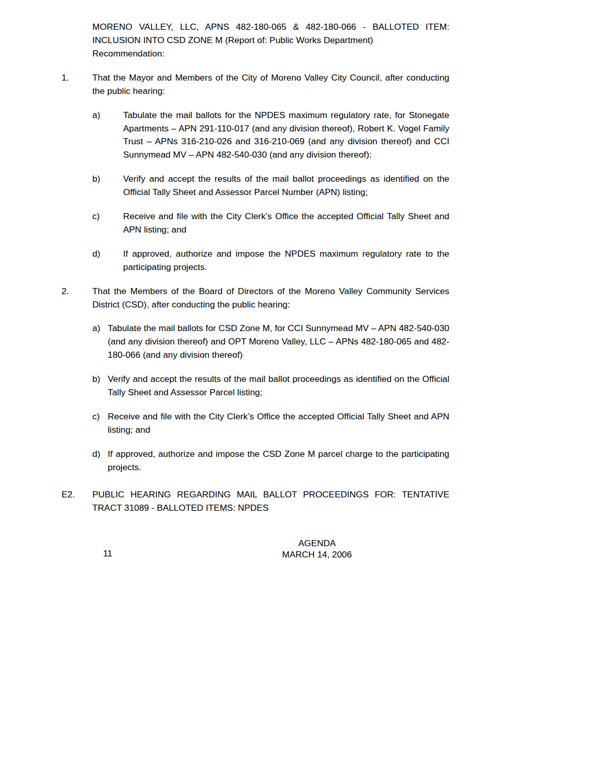MORENO VALLEY, LLC, APNS 482-180-065 & 482-180-066 - BALLOTED ITEM: INCLUSION INTO CSD ZONE M (Report of: Public Works Department)
Recommendation:
1.
That the Mayor and Members of the City of Moreno Valley City Council, after conducting the public hearing:
a)
Tabulate the mail ballots for the NPDES maximum regulatory rate, for Stonegate Apartments – APN 291-110-017 (and any division thereof), Robert K. Vogel Family Trust – APNs 316-210-026 and 316-210-069 (and any division thereof) and CCI Sunnymead MV – APN 482-540-030 (and any division thereof):
b)
Verify and accept the results of the mail ballot proceedings as identified on the Official Tally Sheet and Assessor Parcel Number (APN) listing;
c)
Receive and file with the City Clerk’s Office the accepted Official Tally Sheet and APN listing; and
d)
If approved, authorize and impose the NPDES maximum regulatory rate to the participating projects.
2.
That the Members of the Board of Directors of the Moreno Valley Community Services District (CSD), after conducting the public hearing:
a)
Tabulate the mail ballots for CSD Zone M, for CCI Sunnymead MV – APN 482-540-030 (and any division thereof) and OPT Moreno Valley, LLC – APNs 482-180-065 and 482-180-066 (and any division thereof)
b)
Verify and accept the results of the mail ballot proceedings as identified on the Official Tally Sheet and Assessor Parcel listing;
c)
Receive and file with the City Clerk’s Office the accepted Official Tally Sheet and APN listing; and
d)
If approved, authorize and impose the CSD Zone M parcel charge to the participating projects.
E2.
PUBLIC HEARING REGARDING MAIL BALLOT PROCEEDINGS FOR: TENTATIVE TRACT 31089 - BALLOTED ITEMS: NPDES
11
AGENDA
MARCH 14, 2006